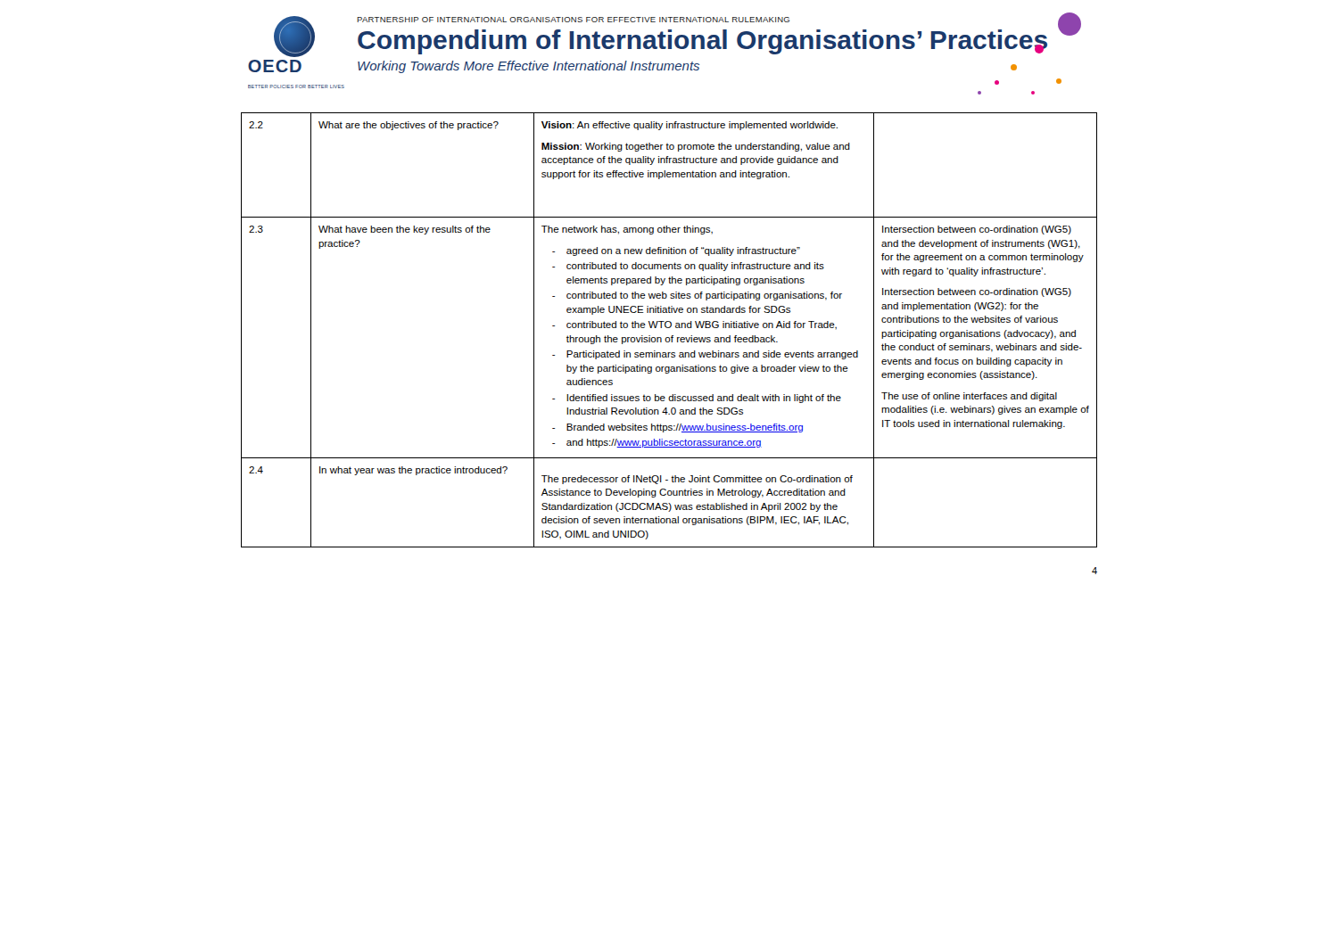OECD
BETTER POLICIES FOR BETTER LIVES
PARTNERSHIP OF INTERNATIONAL ORGANISATIONS FOR EFFECTIVE INTERNATIONAL RULEMAKING
Compendium of International Organisations’ Practices
Working Towards More Effective International Instruments
| 2.2 | What are the objectives of the practice? | Vision : An effective quality infrastructure implemented worldwide. Mission : Working together to promote the understanding, value and acceptance of the quality infrastructure and provide guidance and support for its effective implementation and integration. | |
| 2.3 | What have been the key results of the practice? | The network has, among other things, agreed on a new definition of “quality infrastructure” contributed to documents on quality infrastructure and its elements prepared by the participating organisations contributed to the web sites of participating organisations, for example UNECE initiative on standards for SDGs contributed to the WTO and WBG initiative on Aid for Trade, through the provision of reviews and feedback. Participated in seminars and webinars and side events arranged by the participating organisations to give a broader view to the audiences Identified issues to be discussed and dealt with in light of the Industrial Revolution 4.0 and the SDGs Branded websites https:// www.business-benefits.org and https:// www.publicsectorassurance.org | Intersection between co-ordination (WG5) and the development of instruments (WG1), for the agreement on a common terminology with regard to ‘quality infrastructure’. Intersection between co-ordination (WG5) and implementation (WG2): for the contributions to the websites of various participating organisations (advocacy), and the conduct of seminars, webinars and side-events and focus on building capacity in emerging economies (assistance). The use of online interfaces and digital modalities (i.e. webinars) gives an example of IT tools used in international rulemaking. |
| 2.4 | In what year was the practice introduced? | The predecessor of INetQI - the Joint Committee on Co-ordination of Assistance to Developing Countries in Metrology, Accreditation and Standardization (JCDCMAS) was established in April 2002 by the decision of seven international organisations (BIPM, IEC, IAF, ILAC, ISO, OIML and UNIDO) | |
4